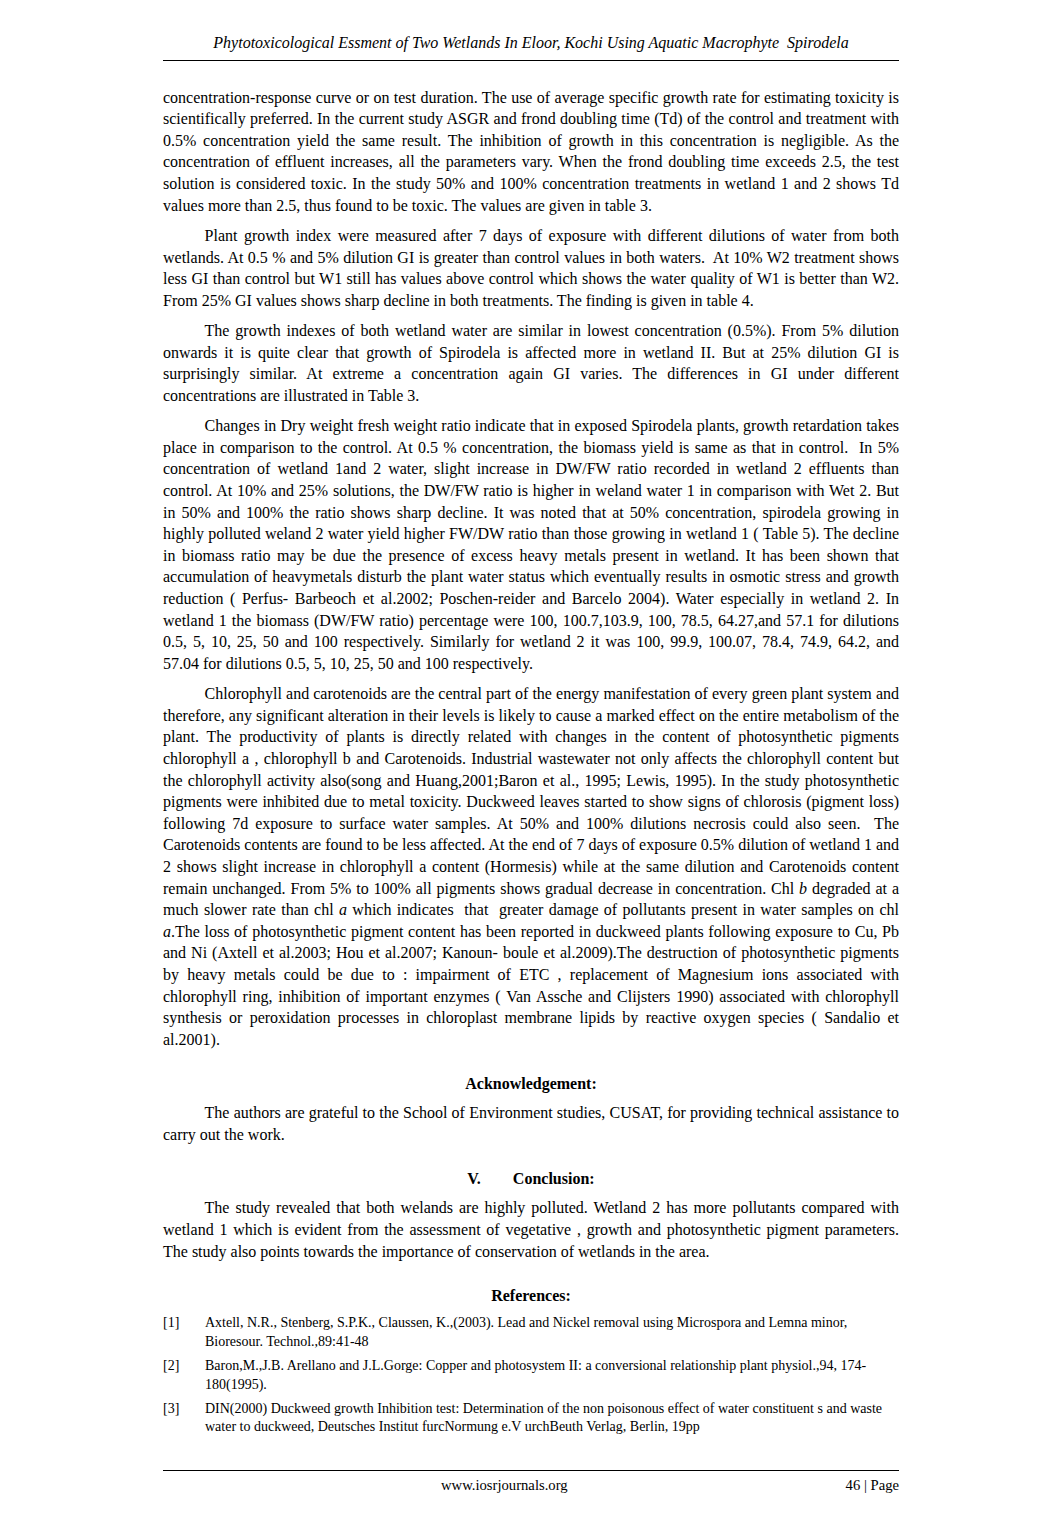Phytotoxicological Essment of Two Wetlands In Eloor, Kochi Using Aquatic Macrophyte Spirodela
concentration-response curve or on test duration. The use of average specific growth rate for estimating toxicity is scientifically preferred. In the current study ASGR and frond doubling time (Td) of the control and treatment with 0.5% concentration yield the same result. The inhibition of growth in this concentration is negligible. As the concentration of effluent increases, all the parameters vary. When the frond doubling time exceeds 2.5, the test solution is considered toxic. In the study 50% and 100% concentration treatments in wetland 1 and 2 shows Td values more than 2.5, thus found to be toxic. The values are given in table 3.
Plant growth index were measured after 7 days of exposure with different dilutions of water from both wetlands. At 0.5 % and 5% dilution GI is greater than control values in both waters. At 10% W2 treatment shows less GI than control but W1 still has values above control which shows the water quality of W1 is better than W2. From 25% GI values shows sharp decline in both treatments. The finding is given in table 4.
The growth indexes of both wetland water are similar in lowest concentration (0.5%). From 5% dilution onwards it is quite clear that growth of Spirodela is affected more in wetland II. But at 25% dilution GI is surprisingly similar. At extreme a concentration again GI varies. The differences in GI under different concentrations are illustrated in Table 3.
Changes in Dry weight fresh weight ratio indicate that in exposed Spirodela plants, growth retardation takes place in comparison to the control. At 0.5 % concentration, the biomass yield is same as that in control. In 5% concentration of wetland 1and 2 water, slight increase in DW/FW ratio recorded in wetland 2 effluents than control. At 10% and 25% solutions, the DW/FW ratio is higher in weland water 1 in comparison with Wet 2. But in 50% and 100% the ratio shows sharp decline. It was noted that at 50% concentration, spirodela growing in highly polluted weland 2 water yield higher FW/DW ratio than those growing in wetland 1 ( Table 5). The decline in biomass ratio may be due the presence of excess heavy metals present in wetland. It has been shown that accumulation of heavymetals disturb the plant water status which eventually results in osmotic stress and growth reduction ( Perfus- Barbeoch et al.2002; Poschen-reider and Barcelo 2004). Water especially in wetland 2. In wetland 1 the biomass (DW/FW ratio) percentage were 100, 100.7,103.9, 100, 78.5, 64.27,and 57.1 for dilutions 0.5, 5, 10, 25, 50 and 100 respectively. Similarly for wetland 2 it was 100, 99.9, 100.07, 78.4, 74.9, 64.2, and 57.04 for dilutions 0.5, 5, 10, 25, 50 and 100 respectively.
Chlorophyll and carotenoids are the central part of the energy manifestation of every green plant system and therefore, any significant alteration in their levels is likely to cause a marked effect on the entire metabolism of the plant. The productivity of plants is directly related with changes in the content of photosynthetic pigments chlorophyll a , chlorophyll b and Carotenoids. Industrial wastewater not only affects the chlorophyll content but the chlorophyll activity also(song and Huang,2001;Baron et al., 1995; Lewis, 1995). In the study photosynthetic pigments were inhibited due to metal toxicity. Duckweed leaves started to show signs of chlorosis (pigment loss) following 7d exposure to surface water samples. At 50% and 100% dilutions necrosis could also seen. The Carotenoids contents are found to be less affected. At the end of 7 days of exposure 0.5% dilution of wetland 1 and 2 shows slight increase in chlorophyll a content (Hormesis) while at the same dilution and Carotenoids content remain unchanged. From 5% to 100% all pigments shows gradual decrease in concentration. Chl b degraded at a much slower rate than chl a which indicates that greater damage of pollutants present in water samples on chl a.The loss of photosynthetic pigment content has been reported in duckweed plants following exposure to Cu, Pb and Ni (Axtell et al.2003; Hou et al.2007; Kanoun- boule et al.2009).The destruction of photosynthetic pigments by heavy metals could be due to : impairment of ETC , replacement of Magnesium ions associated with chlorophyll ring, inhibition of important enzymes ( Van Assche and Clijsters 1990) associated with chlorophyll synthesis or peroxidation processes in chloroplast membrane lipids by reactive oxygen species ( Sandalio et al.2001).
Acknowledgement:
The authors are grateful to the School of Environment studies, CUSAT, for providing technical assistance to carry out the work.
V. Conclusion:
The study revealed that both welands are highly polluted. Wetland 2 has more pollutants compared with wetland 1 which is evident from the assessment of vegetative , growth and photosynthetic pigment parameters. The study also points towards the importance of conservation of wetlands in the area.
References:
[1] Axtell, N.R., Stenberg, S.P.K., Claussen, K.,(2003). Lead and Nickel removal using Microspora and Lemna minor, Bioresour. Technol.,89:41-48
[2] Baron,M.,J.B. Arellano and J.L.Gorge: Copper and photosystem II: a conversional relationship plant physiol.,94, 174-180(1995).
[3] DIN(2000) Duckweed growth Inhibition test: Determination of the non poisonous effect of water constituent s and waste water to duckweed, Deutsches Institut furcNormung e.V urchBeuth Verlag, Berlin, 19pp
www.iosrjournals.org 46 | Page